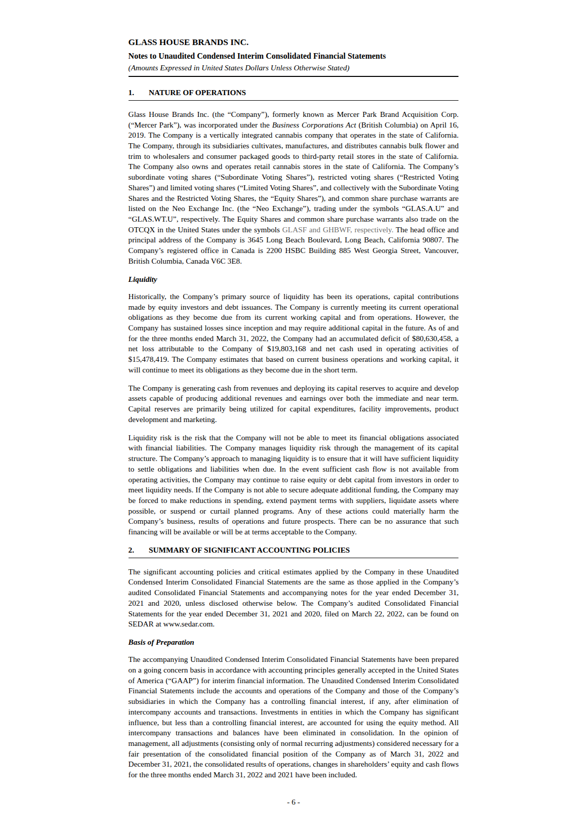GLASS HOUSE BRANDS INC.
Notes to Unaudited Condensed Interim Consolidated Financial Statements
(Amounts Expressed in United States Dollars Unless Otherwise Stated)
1. NATURE OF OPERATIONS
Glass House Brands Inc. (the “Company”), formerly known as Mercer Park Brand Acquisition Corp. (“Mercer Park”), was incorporated under the Business Corporations Act (British Columbia) on April 16, 2019. The Company is a vertically integrated cannabis company that operates in the state of California. The Company, through its subsidiaries cultivates, manufactures, and distributes cannabis bulk flower and trim to wholesalers and consumer packaged goods to third-party retail stores in the state of California. The Company also owns and operates retail cannabis stores in the state of California. The Company’s subordinate voting shares (“Subordinate Voting Shares”), restricted voting shares (“Restricted Voting Shares”) and limited voting shares (“Limited Voting Shares”, and collectively with the Subordinate Voting Shares and the Restricted Voting Shares, the “Equity Shares”), and common share purchase warrants are listed on the Neo Exchange Inc. (the “Neo Exchange”), trading under the symbols “GLAS.A.U” and “GLAS.WT.U”, respectively. The Equity Shares and common share purchase warrants also trade on the OTCQX in the United States under the symbols GLASF and GHBWF, respectively. The head office and principal address of the Company is 3645 Long Beach Boulevard, Long Beach, California 90807. The Company’s registered office in Canada is 2200 HSBC Building 885 West Georgia Street, Vancouver, British Columbia, Canada V6C 3E8.
Liquidity
Historically, the Company’s primary source of liquidity has been its operations, capital contributions made by equity investors and debt issuances. The Company is currently meeting its current operational obligations as they become due from its current working capital and from operations. However, the Company has sustained losses since inception and may require additional capital in the future. As of and for the three months ended March 31, 2022, the Company had an accumulated deficit of $80,630,458, a net loss attributable to the Company of $19,803,168 and net cash used in operating activities of $15,478,419. The Company estimates that based on current business operations and working capital, it will continue to meet its obligations as they become due in the short term.
The Company is generating cash from revenues and deploying its capital reserves to acquire and develop assets capable of producing additional revenues and earnings over both the immediate and near term. Capital reserves are primarily being utilized for capital expenditures, facility improvements, product development and marketing.
Liquidity risk is the risk that the Company will not be able to meet its financial obligations associated with financial liabilities. The Company manages liquidity risk through the management of its capital structure. The Company’s approach to managing liquidity is to ensure that it will have sufficient liquidity to settle obligations and liabilities when due. In the event sufficient cash flow is not available from operating activities, the Company may continue to raise equity or debt capital from investors in order to meet liquidity needs. If the Company is not able to secure adequate additional funding, the Company may be forced to make reductions in spending, extend payment terms with suppliers, liquidate assets where possible, or suspend or curtail planned programs. Any of these actions could materially harm the Company’s business, results of operations and future prospects. There can be no assurance that such financing will be available or will be at terms acceptable to the Company.
2. SUMMARY OF SIGNIFICANT ACCOUNTING POLICIES
The significant accounting policies and critical estimates applied by the Company in these Unaudited Condensed Interim Consolidated Financial Statements are the same as those applied in the Company’s audited Consolidated Financial Statements and accompanying notes for the year ended December 31, 2021 and 2020, unless disclosed otherwise below. The Company’s audited Consolidated Financial Statements for the year ended December 31, 2021 and 2020, filed on March 22, 2022, can be found on SEDAR at www.sedar.com.
Basis of Preparation
The accompanying Unaudited Condensed Interim Consolidated Financial Statements have been prepared on a going concern basis in accordance with accounting principles generally accepted in the United States of America (“GAAP”) for interim financial information. The Unaudited Condensed Interim Consolidated Financial Statements include the accounts and operations of the Company and those of the Company’s subsidiaries in which the Company has a controlling financial interest, if any, after elimination of intercompany accounts and transactions. Investments in entities in which the Company has significant influence, but less than a controlling financial interest, are accounted for using the equity method. All intercompany transactions and balances have been eliminated in consolidation. In the opinion of management, all adjustments (consisting only of normal recurring adjustments) considered necessary for a fair presentation of the consolidated financial position of the Company as of March 31, 2022 and December 31, 2021, the consolidated results of operations, changes in shareholders’ equity and cash flows for the three months ended March 31, 2022 and 2021 have been included.
- 6 -